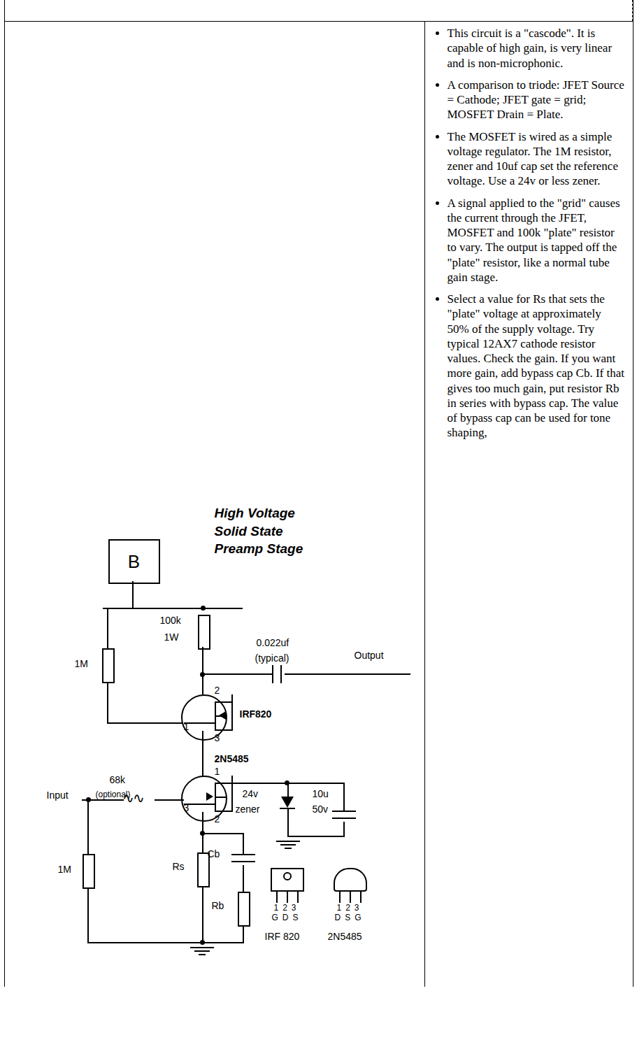High Voltage
Solid State
Preamp Stage
B
1M
100k
1W
0.022uf
(typical)
Output
2
1
3
IRF820
2N5485
1
3
2
Input
∿∿
68k
(optional)
1M
Rs
Cb
Rb
24v
zener
10u
50v
123
GDS
123
DSG
IRF 820
2N5485
This circuit is a "cascode". It is capable of high gain, is very linear and is non-microphonic.
A comparison to triode: JFET Source = Cathode; JFET gate = grid; MOSFET Drain = Plate.
The MOSFET is wired as a simple voltage regulator. The 1M resistor, zener and 10uf cap set the reference voltage. Use a 24v or less zener.
A signal applied to the "grid" causes the current through the JFET, MOSFET and 100k "plate" resistor to vary. The output is tapped off the "plate" resistor, like a normal tube gain stage.
Select a value for Rs that sets the "plate" voltage at approximately 50% of the supply voltage. Try typical 12AX7 cathode resistor values. Check the gain. If you want more gain, add bypass cap Cb. If that gives too much gain, put resistor Rb in series with bypass cap. The value of bypass cap can be used for tone shaping,